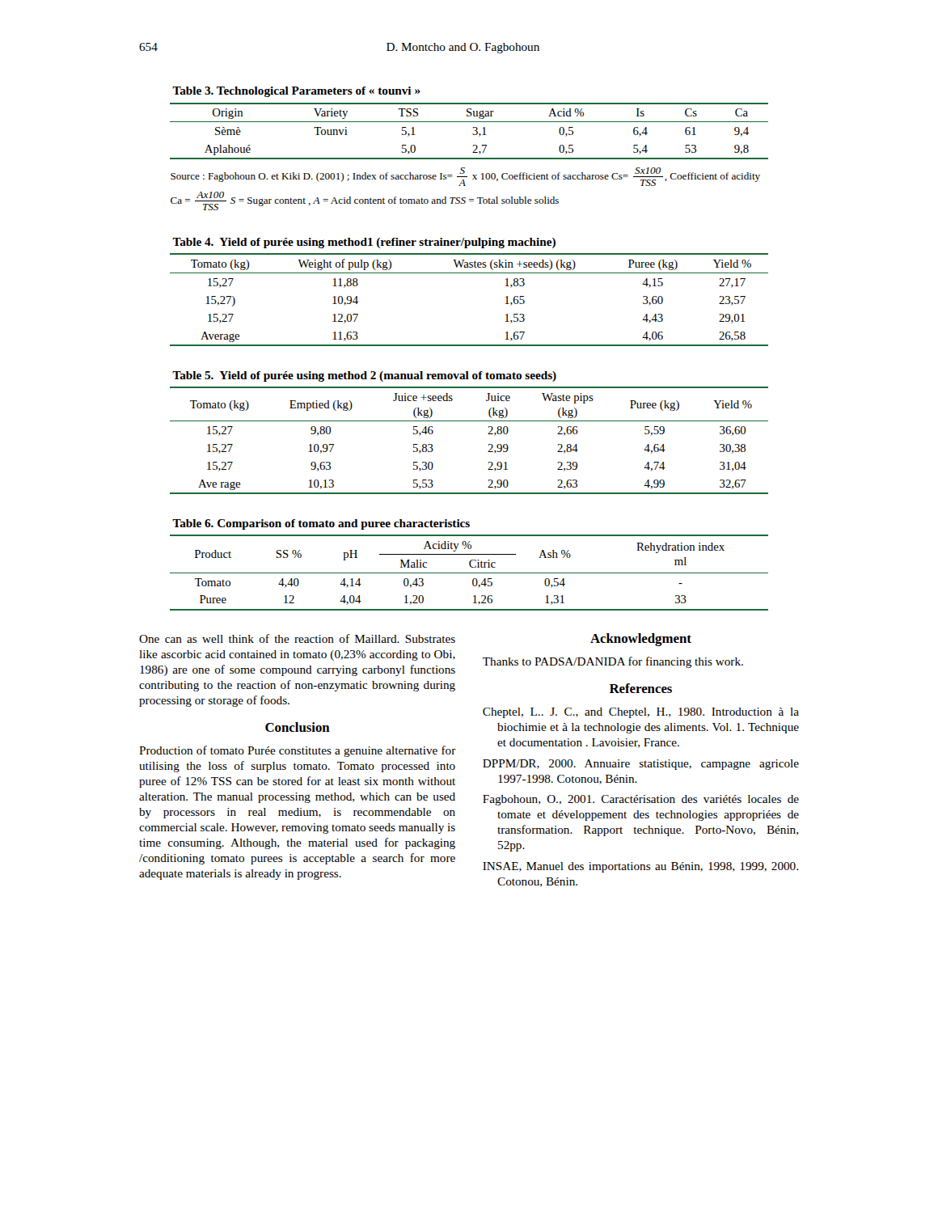654
D. Montcho and O. Fagbohoun
Table 3. Technological Parameters of « tounvi »
| Origin | Variety | TSS | Sugar | Acid % | Is | Cs | Ca |
| --- | --- | --- | --- | --- | --- | --- | --- |
| Sèmè | Tounvi | 5,1 | 3,1 | 0,5 | 6,4 | 61 | 9,4 |
| Aplahoué | | 5,0 | 2,7 | 0,5 | 5,4 | 53 | 9,8 |
Source : Fagbohoun O. et Kiki D. (2001) ; Index of saccharose Is= SA x 100, Coefficient of saccharose Cs= Sx100 TSS, Coefficient of acidity Ca = Ax100 TSS S = Sugar content , A = Acid content of tomato and TSS = Total soluble solids
Table 4. Yield of purée using method1 (refiner strainer/pulping machine)
| Tomato (kg) | Weight of pulp (kg) | Wastes (skin +seeds) (kg) | Puree (kg) | Yield % |
| --- | --- | --- | --- | --- |
| 15,27 | 11,88 | 1,83 | 4,15 | 27,17 |
| 15,27) | 10,94 | 1,65 | 3,60 | 23,57 |
| 15,27 | 12,07 | 1,53 | 4,43 | 29,01 |
| Average | 11,63 | 1,67 | 4,06 | 26,58 |
Table 5. Yield of purée using method 2 (manual removal of tomato seeds)
| Tomato (kg) | Emptied (kg) | Juice +seeds (kg) | Juice (kg) | Waste pips (kg) | Puree (kg) | Yield % |
| --- | --- | --- | --- | --- | --- | --- |
| 15,27 | 9,80 | 5,46 | 2,80 | 2,66 | 5,59 | 36,60 |
| 15,27 | 10,97 | 5,83 | 2,99 | 2,84 | 4,64 | 30,38 |
| 15,27 | 9,63 | 5,30 | 2,91 | 2,39 | 4,74 | 31,04 |
| Ave rage | 10,13 | 5,53 | 2,90 | 2,63 | 4,99 | 32,67 |
Table 6. Comparison of tomato and puree characteristics
| Product | SS % | pH | Acidity % | Ash % | Rehydration index ml |
| --- | --- | --- | --- | --- | --- |
| Malic | Citric |
| Tomato | 4,40 | 4,14 | 0,43 | 0,45 | 0,54 | - |
| Puree | 12 | 4,04 | 1,20 | 1,26 | 1,31 | 33 |
One can as well think of the reaction of Maillard. Substrates like ascorbic acid contained in tomato (0,23% according to Obi, 1986) are one of some compound carrying carbonyl functions contributing to the reaction of non-enzymatic browning during processing or storage of foods.
Conclusion
Production of tomato Purée constitutes a genuine alternative for utilising the loss of surplus tomato. Tomato processed into puree of 12% TSS can be stored for at least six month without alteration. The manual processing method, which can be used by processors in real medium, is recommendable on commercial scale. However, removing tomato seeds manually is time consuming. Although, the material used for packaging /conditioning tomato purees is acceptable a search for more adequate materials is already in progress.
Acknowledgment
Thanks to PADSA/DANIDA for financing this work.
References
Cheptel, L.. J. C., and Cheptel, H., 1980. Introduction à la biochimie et à la technologie des aliments. Vol. 1. Technique et documentation . Lavoisier, France.
DPPM/DR, 2000. Annuaire statistique, campagne agricole 1997-1998. Cotonou, Bénin.
Fagbohoun, O., 2001. Caractérisation des variétés locales de tomate et développement des technologies appropriées de transformation. Rapport technique. Porto-Novo, Bénin, 52pp.
INSAE, Manuel des importations au Bénin, 1998, 1999, 2000. Cotonou, Bénin.